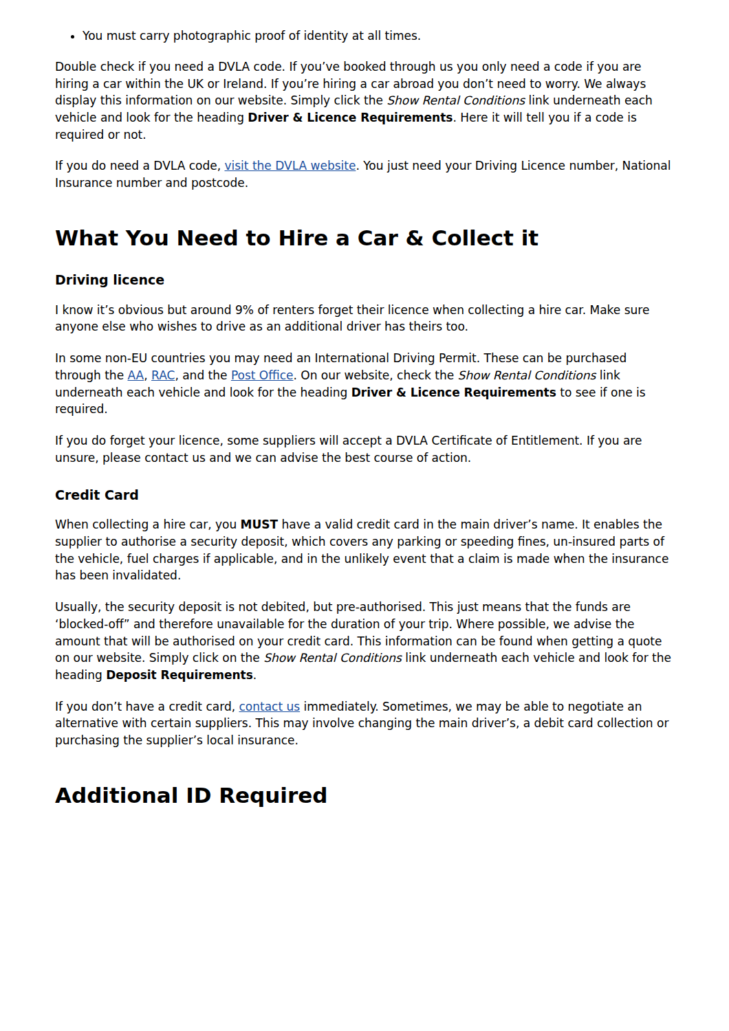You must carry photographic proof of identity at all times.
Double check if you need a DVLA code. If you’ve booked through us you only need a code if you are hiring a car within the UK or Ireland. If you’re hiring a car abroad you don’t need to worry. We always display this information on our website. Simply click the Show Rental Conditions link underneath each vehicle and look for the heading Driver & Licence Requirements. Here it will tell you if a code is required or not.
If you do need a DVLA code, visit the DVLA website. You just need your Driving Licence number, National Insurance number and postcode.
What You Need to Hire a Car & Collect it
Driving licence
I know it’s obvious but around 9% of renters forget their licence when collecting a hire car. Make sure anyone else who wishes to drive as an additional driver has theirs too.
In some non-EU countries you may need an International Driving Permit. These can be purchased through the AA, RAC, and the Post Office. On our website, check the Show Rental Conditions link underneath each vehicle and look for the heading Driver & Licence Requirements to see if one is required.
If you do forget your licence, some suppliers will accept a DVLA Certificate of Entitlement. If you are unsure, please contact us and we can advise the best course of action.
Credit Card
When collecting a hire car, you MUST have a valid credit card in the main driver’s name. It enables the supplier to authorise a security deposit, which covers any parking or speeding fines, un-insured parts of the vehicle, fuel charges if applicable, and in the unlikely event that a claim is made when the insurance has been invalidated.
Usually, the security deposit is not debited, but pre-authorised. This just means that the funds are ‘blocked-off” and therefore unavailable for the duration of your trip. Where possible, we advise the amount that will be authorised on your credit card. This information can be found when getting a quote on our website. Simply click on the Show Rental Conditions link underneath each vehicle and look for the heading Deposit Requirements.
If you don’t have a credit card, contact us immediately. Sometimes, we may be able to negotiate an alternative with certain suppliers. This may involve changing the main driver’s, a debit card collection or purchasing the supplier’s local insurance.
Additional ID Required